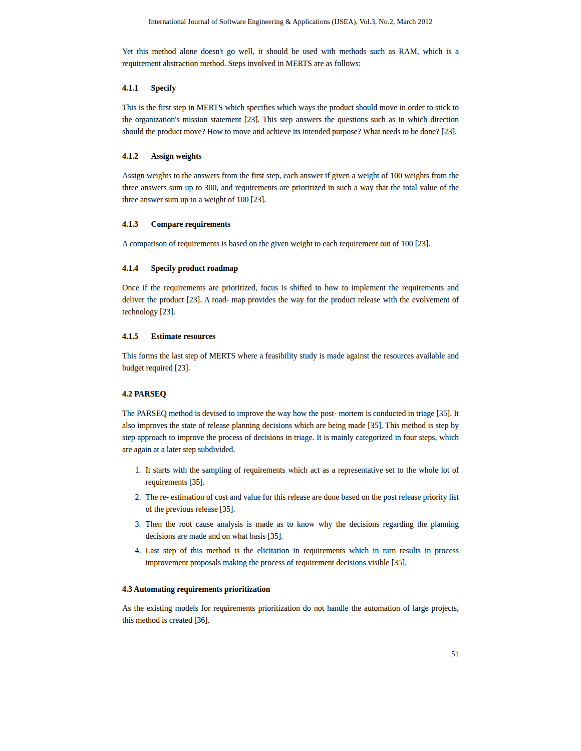International Journal of Software Engineering & Applications (IJSEA), Vol.3, No.2, March 2012
Yet this method alone doesn't go well, it should be used with methods such as RAM, which is a requirement abstraction method. Steps involved in MERTS are as follows:
4.1.1 Specify
This is the first step in MERTS which specifies which ways the product should move in order to stick to the organization's mission statement [23]. This step answers the questions such as in which direction should the product move? How to move and achieve its intended purpose? What needs to be done? [23].
4.1.2 Assign weights
Assign weights to the answers from the first step, each answer if given a weight of 100 weights from the three answers sum up to 300, and requirements are prioritized in such a way that the total value of the three answer sum up to a weight of 100 [23].
4.1.3 Compare requirements
A comparison of requirements is based on the given weight to each requirement out of 100 [23].
4.1.4 Specify product roadmap
Once if the requirements are prioritized, focus is shifted to how to implement the requirements and deliver the product [23]. A road- map provides the way for the product release with the evolvement of technology [23].
4.1.5 Estimate resources
This forms the last step of MERTS where a feasibility study is made against the resources available and budget required [23].
4.2 PARSEQ
The PARSEQ method is devised to improve the way how the post- mortem is conducted in triage [35]. It also improves the state of release planning decisions which are being made [35]. This method is step by step approach to improve the process of decisions in triage. It is mainly categorized in four steps, which are again at a later step subdivided.
It starts with the sampling of requirements which act as a representative set to the whole lot of requirements [35].
The re- estimation of cost and value for this release are done based on the post release priority list of the previous release [35].
Then the root cause analysis is made as to know why the decisions regarding the planning decisions are made and on what basis [35].
Last step of this method is the elicitation in requirements which in turn results in process improvement proposals making the process of requirement decisions visible [35].
4.3 Automating requirements prioritization
As the existing models for requirements prioritization do not handle the automation of large projects, this method is created [36].
51